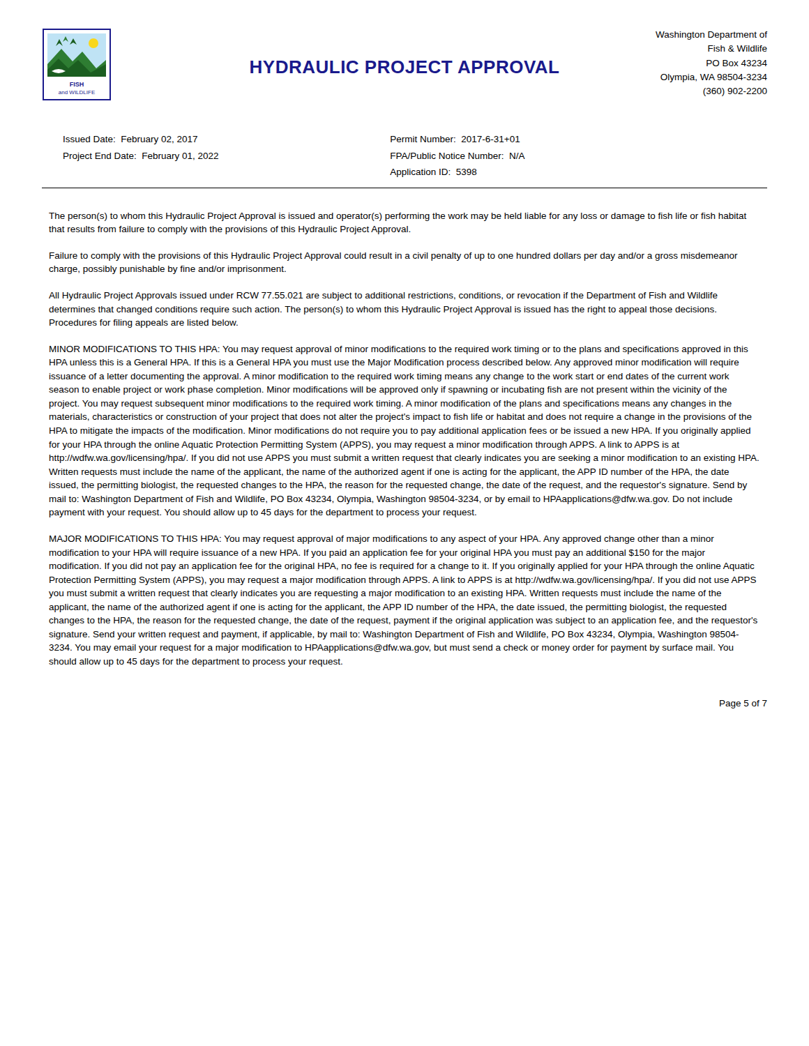FISH and WILDLIFE
HYDRAULIC PROJECT APPROVAL
Washington Department of
Fish & Wildlife
PO Box 43234
Olympia, WA 98504-3234
(360) 902-2200
| Issued Date: February 02, 2017 | Permit Number: 2017-6-31+01 |
| Project End Date: February 01, 2022 | FPA/Public Notice Number: N/A |
| | Application ID: 5398 |
The person(s) to whom this Hydraulic Project Approval is issued and operator(s) performing the work may be held liable for any loss or damage to fish life or fish habitat that results from failure to comply with the provisions of this Hydraulic Project Approval.
Failure to comply with the provisions of this Hydraulic Project Approval could result in a civil penalty of up to one hundred dollars per day and/or a gross misdemeanor charge, possibly punishable by fine and/or imprisonment.
All Hydraulic Project Approvals issued under RCW 77.55.021 are subject to additional restrictions, conditions, or revocation if the Department of Fish and Wildlife determines that changed conditions require such action. The person(s) to whom this Hydraulic Project Approval is issued has the right to appeal those decisions. Procedures for filing appeals are listed below.
MINOR MODIFICATIONS TO THIS HPA: You may request approval of minor modifications to the required work timing or to the plans and specifications approved in this HPA unless this is a General HPA. If this is a General HPA you must use the Major Modification process described below. Any approved minor modification will require issuance of a letter documenting the approval. A minor modification to the required work timing means any change to the work start or end dates of the current work season to enable project or work phase completion. Minor modifications will be approved only if spawning or incubating fish are not present within the vicinity of the project. You may request subsequent minor modifications to the required work timing. A minor modification of the plans and specifications means any changes in the materials, characteristics or construction of your project that does not alter the project's impact to fish life or habitat and does not require a change in the provisions of the HPA to mitigate the impacts of the modification. Minor modifications do not require you to pay additional application fees or be issued a new HPA. If you originally applied for your HPA through the online Aquatic Protection Permitting System (APPS), you may request a minor modification through APPS. A link to APPS is at http://wdfw.wa.gov/licensing/hpa/. If you did not use APPS you must submit a written request that clearly indicates you are seeking a minor modification to an existing HPA. Written requests must include the name of the applicant, the name of the authorized agent if one is acting for the applicant, the APP ID number of the HPA, the date issued, the permitting biologist, the requested changes to the HPA, the reason for the requested change, the date of the request, and the requestor's signature. Send by mail to: Washington Department of Fish and Wildlife, PO Box 43234, Olympia, Washington 98504-3234, or by email to HPAapplications@dfw.wa.gov. Do not include payment with your request. You should allow up to 45 days for the department to process your request.
MAJOR MODIFICATIONS TO THIS HPA: You may request approval of major modifications to any aspect of your HPA. Any approved change other than a minor modification to your HPA will require issuance of a new HPA. If you paid an application fee for your original HPA you must pay an additional $150 for the major modification. If you did not pay an application fee for the original HPA, no fee is required for a change to it. If you originally applied for your HPA through the online Aquatic Protection Permitting System (APPS), you may request a major modification through APPS. A link to APPS is at http://wdfw.wa.gov/licensing/hpa/. If you did not use APPS you must submit a written request that clearly indicates you are requesting a major modification to an existing HPA. Written requests must include the name of the applicant, the name of the authorized agent if one is acting for the applicant, the APP ID number of the HPA, the date issued, the permitting biologist, the requested changes to the HPA, the reason for the requested change, the date of the request, payment if the original application was subject to an application fee, and the requestor's signature. Send your written request and payment, if applicable, by mail to: Washington Department of Fish and Wildlife, PO Box 43234, Olympia, Washington 98504-3234. You may email your request for a major modification to HPAapplications@dfw.wa.gov, but must send a check or money order for payment by surface mail. You should allow up to 45 days for the department to process your request.
Page 5 of 7